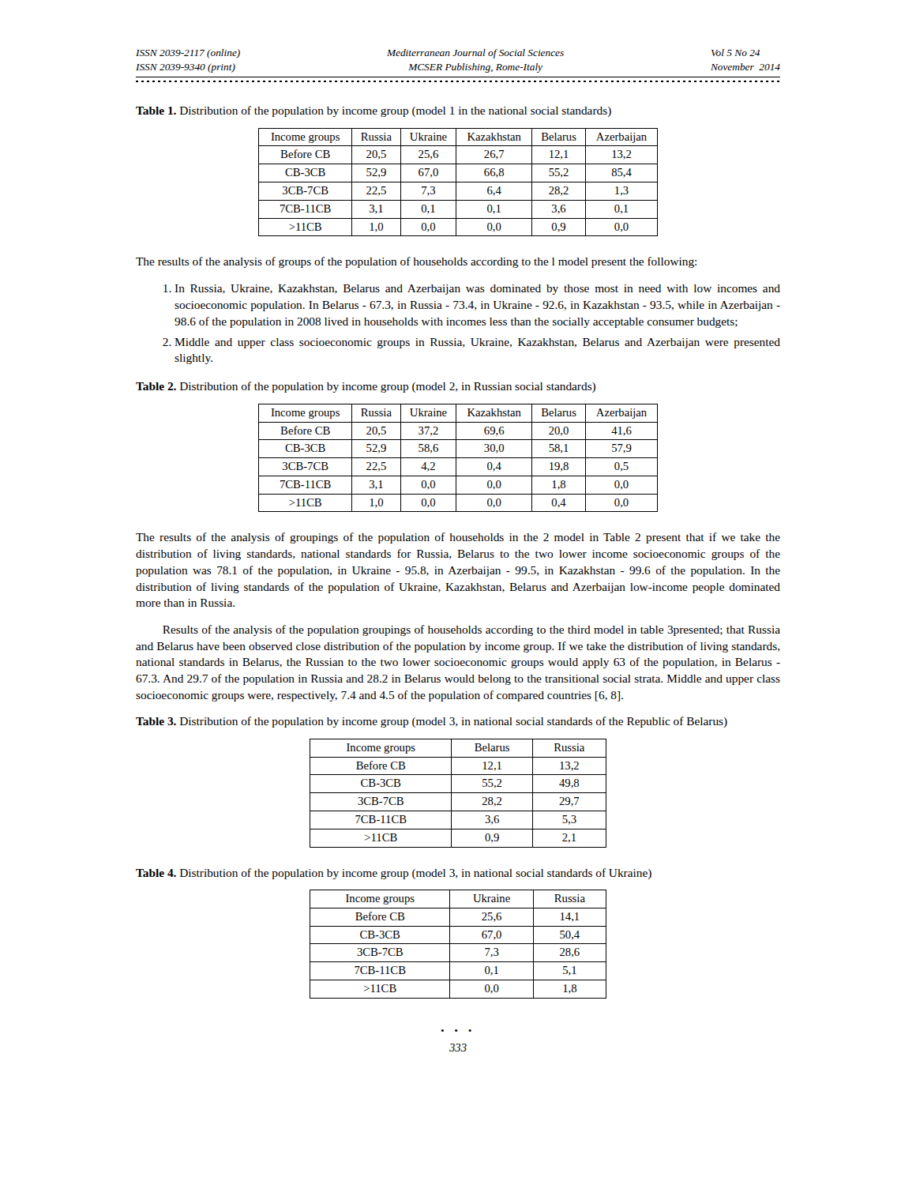ISSN 2039-2117 (online)
ISSN 2039-9340 (print)
Mediterranean Journal of Social Sciences
MCSER Publishing, Rome-Italy
Vol 5 No 24
November 2014
Table 1. Distribution of the population by income group (model 1 in the national social standards)
| Income groups | Russia | Ukraine | Kazakhstan | Belarus | Azerbaijan |
| --- | --- | --- | --- | --- | --- |
| Before CB | 20,5 | 25,6 | 26,7 | 12,1 | 13,2 |
| CB-3CB | 52,9 | 67,0 | 66,8 | 55,2 | 85,4 |
| 3CB-7CB | 22,5 | 7,3 | 6,4 | 28,2 | 1,3 |
| 7CB-11CB | 3,1 | 0,1 | 0,1 | 3,6 | 0,1 |
| >11CB | 1,0 | 0,0 | 0,0 | 0,9 | 0,0 |
The results of the analysis of groups of the population of households according to the l model present the following:
In Russia, Ukraine, Kazakhstan, Belarus and Azerbaijan was dominated by those most in need with low incomes and socioeconomic population. In Belarus - 67.3, in Russia - 73.4, in Ukraine - 92.6, in Kazakhstan - 93.5, while in Azerbaijan - 98.6 of the population in 2008 lived in households with incomes less than the socially acceptable consumer budgets;
Middle and upper class socioeconomic groups in Russia, Ukraine, Kazakhstan, Belarus and Azerbaijan were presented slightly.
Table 2. Distribution of the population by income group (model 2, in Russian social standards)
| Income groups | Russia | Ukraine | Kazakhstan | Belarus | Azerbaijan |
| --- | --- | --- | --- | --- | --- |
| Before CB | 20,5 | 37,2 | 69,6 | 20,0 | 41,6 |
| CB-3CB | 52,9 | 58,6 | 30,0 | 58,1 | 57,9 |
| 3CB-7CB | 22,5 | 4,2 | 0,4 | 19,8 | 0,5 |
| 7CB-11CB | 3,1 | 0,0 | 0,0 | 1,8 | 0,0 |
| >11CB | 1,0 | 0,0 | 0,0 | 0,4 | 0,0 |
The results of the analysis of groupings of the population of households in the 2 model in Table 2 present that if we take the distribution of living standards, national standards for Russia, Belarus to the two lower income socioeconomic groups of the population was 78.1 of the population, in Ukraine - 95.8, in Azerbaijan - 99.5, in Kazakhstan - 99.6 of the population. In the distribution of living standards of the population of Ukraine, Kazakhstan, Belarus and Azerbaijan low-income people dominated more than in Russia.
Results of the analysis of the population groupings of households according to the third model in table 3presented; that Russia and Belarus have been observed close distribution of the population by income group. If we take the distribution of living standards, national standards in Belarus, the Russian to the two lower socioeconomic groups would apply 63 of the population, in Belarus - 67.3. And 29.7 of the population in Russia and 28.2 in Belarus would belong to the transitional social strata. Middle and upper class socioeconomic groups were, respectively, 7.4 and 4.5 of the population of compared countries [6, 8].
Table 3. Distribution of the population by income group (model 3, in national social standards of the Republic of Belarus)
| Income groups | Belarus | Russia |
| --- | --- | --- |
| Before CB | 12,1 | 13,2 |
| CB-3CB | 55,2 | 49,8 |
| 3CB-7CB | 28,2 | 29,7 |
| 7CB-11CB | 3,6 | 5,3 |
| >11CB | 0,9 | 2,1 |
Table 4. Distribution of the population by income group (model 3, in national social standards of Ukraine)
| Income groups | Ukraine | Russia |
| --- | --- | --- |
| Before CB | 25,6 | 14,1 |
| CB-3CB | 67,0 | 50,4 |
| 3CB-7CB | 7,3 | 28,6 |
| 7CB-11CB | 0,1 | 5,1 |
| >11CB | 0,0 | 1,8 |
• • •
333